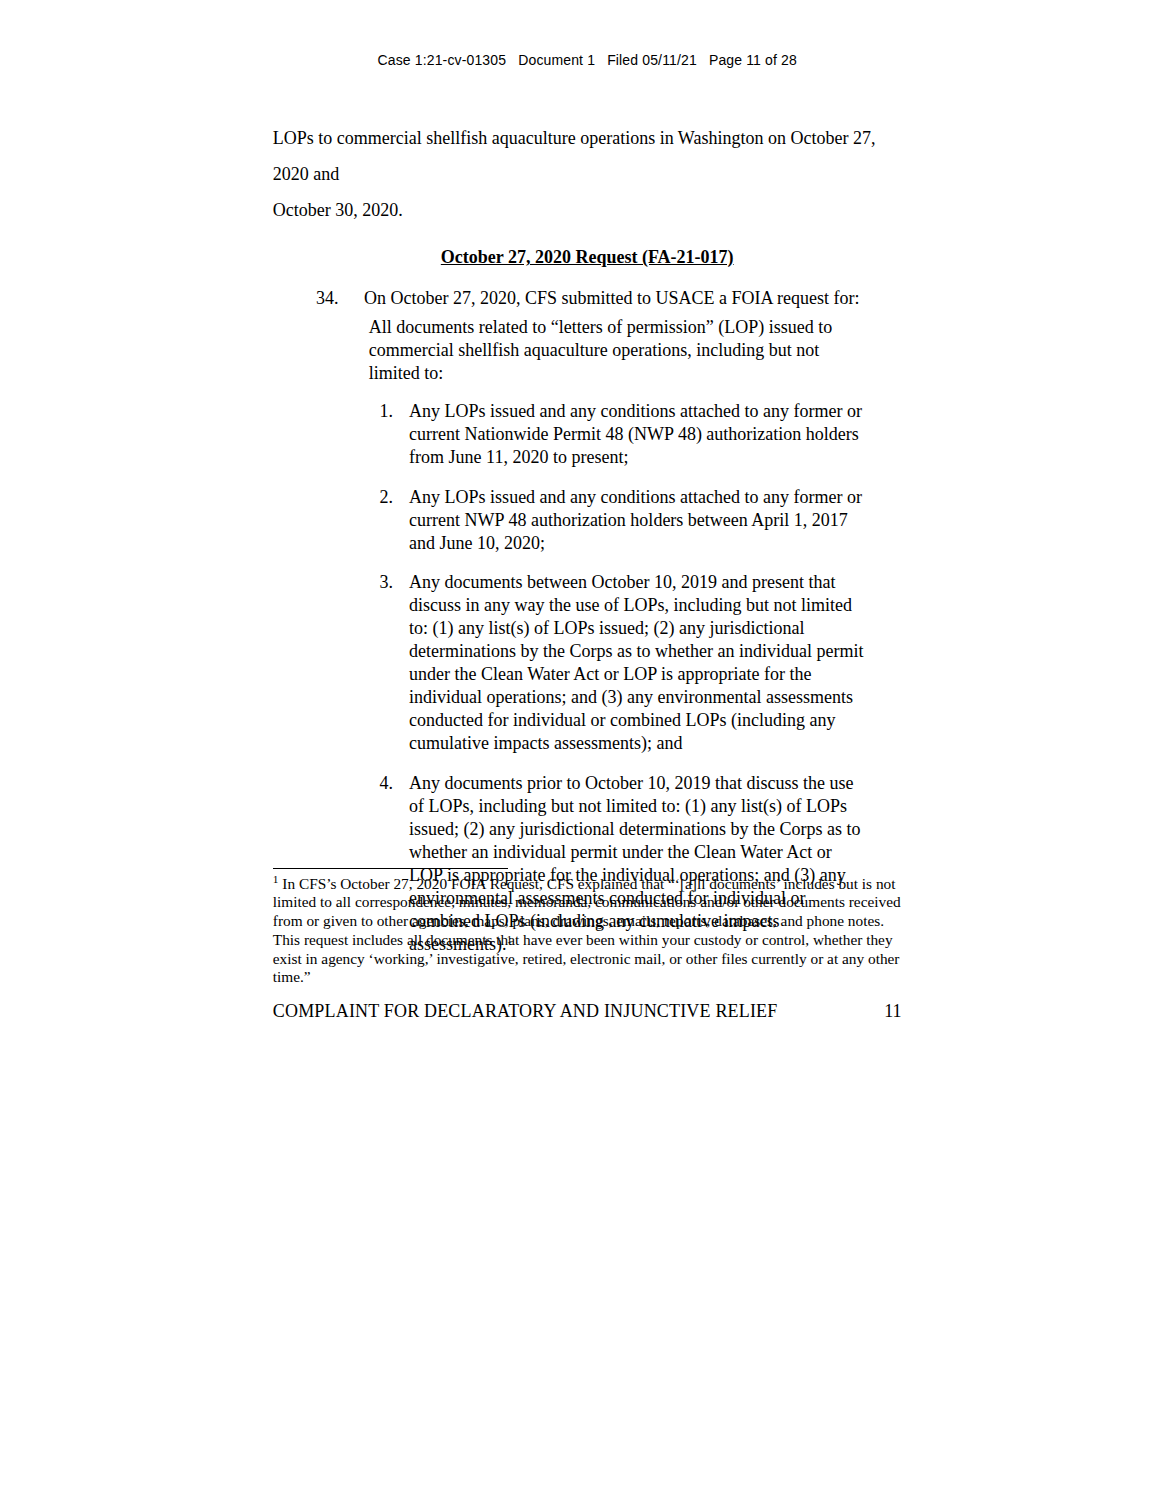Case 1:21-cv-01305 Document 1 Filed 05/11/21 Page 11 of 28
LOPs to commercial shellfish aquaculture operations in Washington on October 27, 2020 and
October 30, 2020.
October 27, 2020 Request (FA-21-017)
34.
On October 27, 2020, CFS submitted to USACE a FOIA request for:
All documents related to “letters of permission” (LOP) issued to commercial shellfish aquaculture operations, including but not limited to:
Any LOPs issued and any conditions attached to any former or current Nationwide Permit 48 (NWP 48) authorization holders from June 11, 2020 to present;
Any LOPs issued and any conditions attached to any former or current NWP 48 authorization holders between April 1, 2017 and June 10, 2020;
Any documents between October 10, 2019 and present that discuss in any way the use of LOPs, including but not limited to: (1) any list(s) of LOPs issued; (2) any jurisdictional determinations by the Corps as to whether an individual permit under the Clean Water Act or LOP is appropriate for the individual operations; and (3) any environmental assessments conducted for individual or combined LOPs (including any cumulative impacts assessments); and
Any documents prior to October 10, 2019 that discuss the use of LOPs, including but not limited to: (1) any list(s) of LOPs issued; (2) any jurisdictional determinations by the Corps as to whether an individual permit under the Clean Water Act or LOP is appropriate for the individual operations; and (3) any environmental assessments conducted for individual or combined LOPs (including any cumulative impacts assessments).1
1 In CFS’s October 27, 2020 FOIA Request, CFS explained that “‘[a]ll documents’ includes but is not limited to all correspondence, minutes, memoranda, communications and/or other documents received from or given to other agencies, maps, plans, drawings, emails, reports, databases, and phone notes. This request includes all documents that have ever been within your custody or control, whether they exist in agency ‘working,’ investigative, retired, electronic mail, or other files currently or at any other time.”
COMPLAINT FOR DECLARATORY AND INJUNCTIVE RELIEF 11